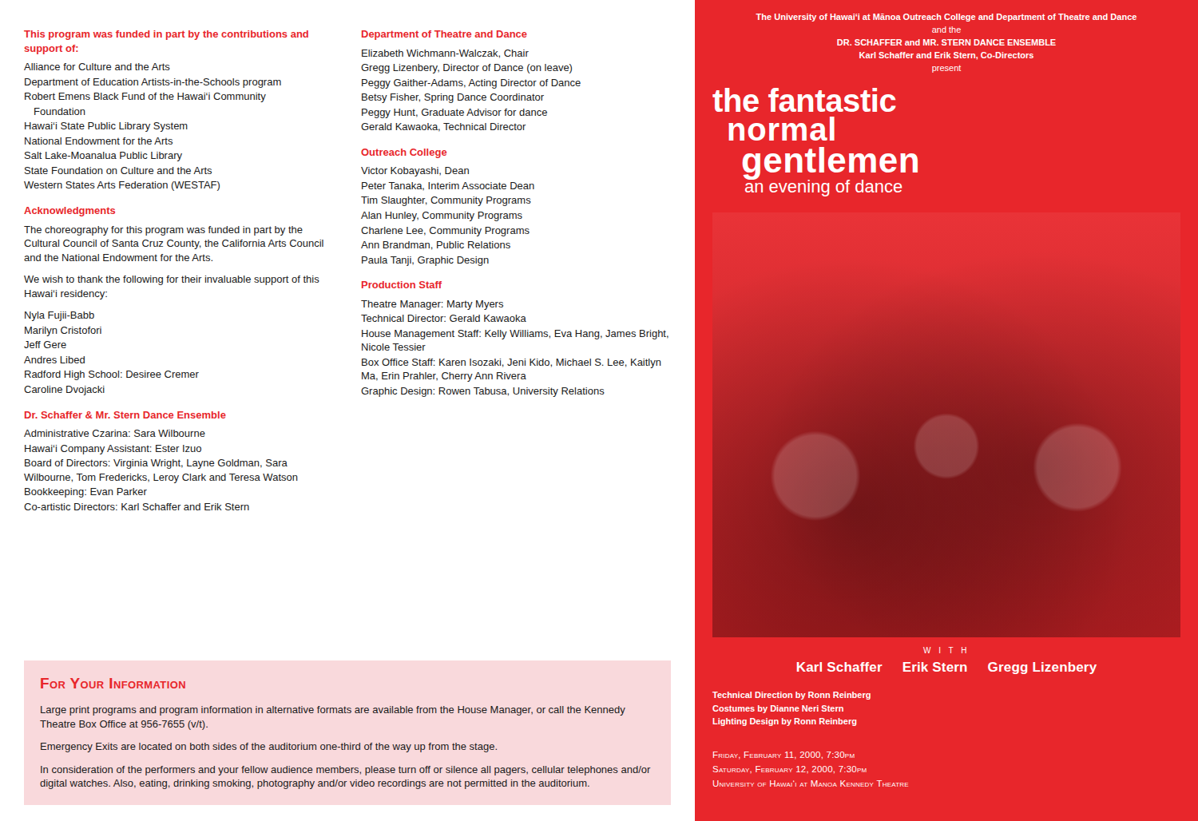This program was funded in part by the contributions and support of:
Alliance for Culture and the Arts
Department of Education Artists-in-the-Schools program
Robert Emens Black Fund of the Hawai‘i Community
Foundation
Hawai‘i State Public Library System
National Endowment for the Arts
Salt Lake-Moanalua Public Library
State Foundation on Culture and the Arts
Western States Arts Federation (WESTAF)
Acknowledgments
The choreography for this program was funded in part by the Cultural Council of Santa Cruz County, the California Arts Council and the National Endowment for the Arts.
We wish to thank the following for their invaluable support of this Hawai‘i residency:
Nyla Fujii-Babb
Marilyn Cristofori
Jeff Gere
Andres Libed
Radford High School: Desiree Cremer
Caroline Dvojacki
Dr. Schaffer & Mr. Stern Dance Ensemble
Administrative Czarina: Sara Wilbourne
Hawai‘i Company Assistant: Ester Izuo
Board of Directors: Virginia Wright, Layne Goldman, Sara Wilbourne, Tom Fredericks, Leroy Clark and Teresa Watson
Bookkeeping: Evan Parker
Co-artistic Directors: Karl Schaffer and Erik Stern
Department of Theatre and Dance
Elizabeth Wichmann-Walczak, Chair
Gregg Lizenbery, Director of Dance (on leave)
Peggy Gaither-Adams, Acting Director of Dance
Betsy Fisher, Spring Dance Coordinator
Peggy Hunt, Graduate Advisor for dance
Gerald Kawaoka, Technical Director
Outreach College
Victor Kobayashi, Dean
Peter Tanaka, Interim Associate Dean
Tim Slaughter, Community Programs
Alan Hunley, Community Programs
Charlene Lee, Community Programs
Ann Brandman, Public Relations
Paula Tanji, Graphic Design
Production Staff
Theatre Manager: Marty Myers
Technical Director: Gerald Kawaoka
House Management Staff: Kelly Williams, Eva Hang, James Bright, Nicole Tessier
Box Office Staff: Karen Isozaki, Jeni Kido, Michael S. Lee, Kaitlyn Ma, Erin Prahler, Cherry Ann Rivera
Graphic Design: Rowen Tabusa, University Relations
For Your Information
Large print programs and program information in alternative formats are available from the House Manager, or call the Kennedy Theatre Box Office at 956-7655 (v/t).
Emergency Exits are located on both sides of the auditorium one-third of the way up from the stage.
In consideration of the performers and your fellow audience members, please turn off or silence all pagers, cellular telephones and/or digital watches. Also, eating, drinking smoking, photography and/or video recordings are not permitted in the auditorium.
The University of Hawai‘i at Mānoa Outreach College and Department of Theatre and Dance
and the
DR. SCHAFFER and MR. STERN DANCE ENSEMBLE
Karl Schaffer and Erik Stern, Co-Directors
present
the fantastic normal gentlemen an evening of dance
W I T H Karl Schaffer Erik Stern Gregg Lizenbery
Technical Direction by Ronn Reinberg
Costumes by Dianne Neri Stern
Lighting Design by Ronn Reinberg
Friday, February 11, 2000, 7:30pm
Saturday, February 12, 2000, 7:30pm
University of Hawai‘i at Manoa Kennedy Theatre